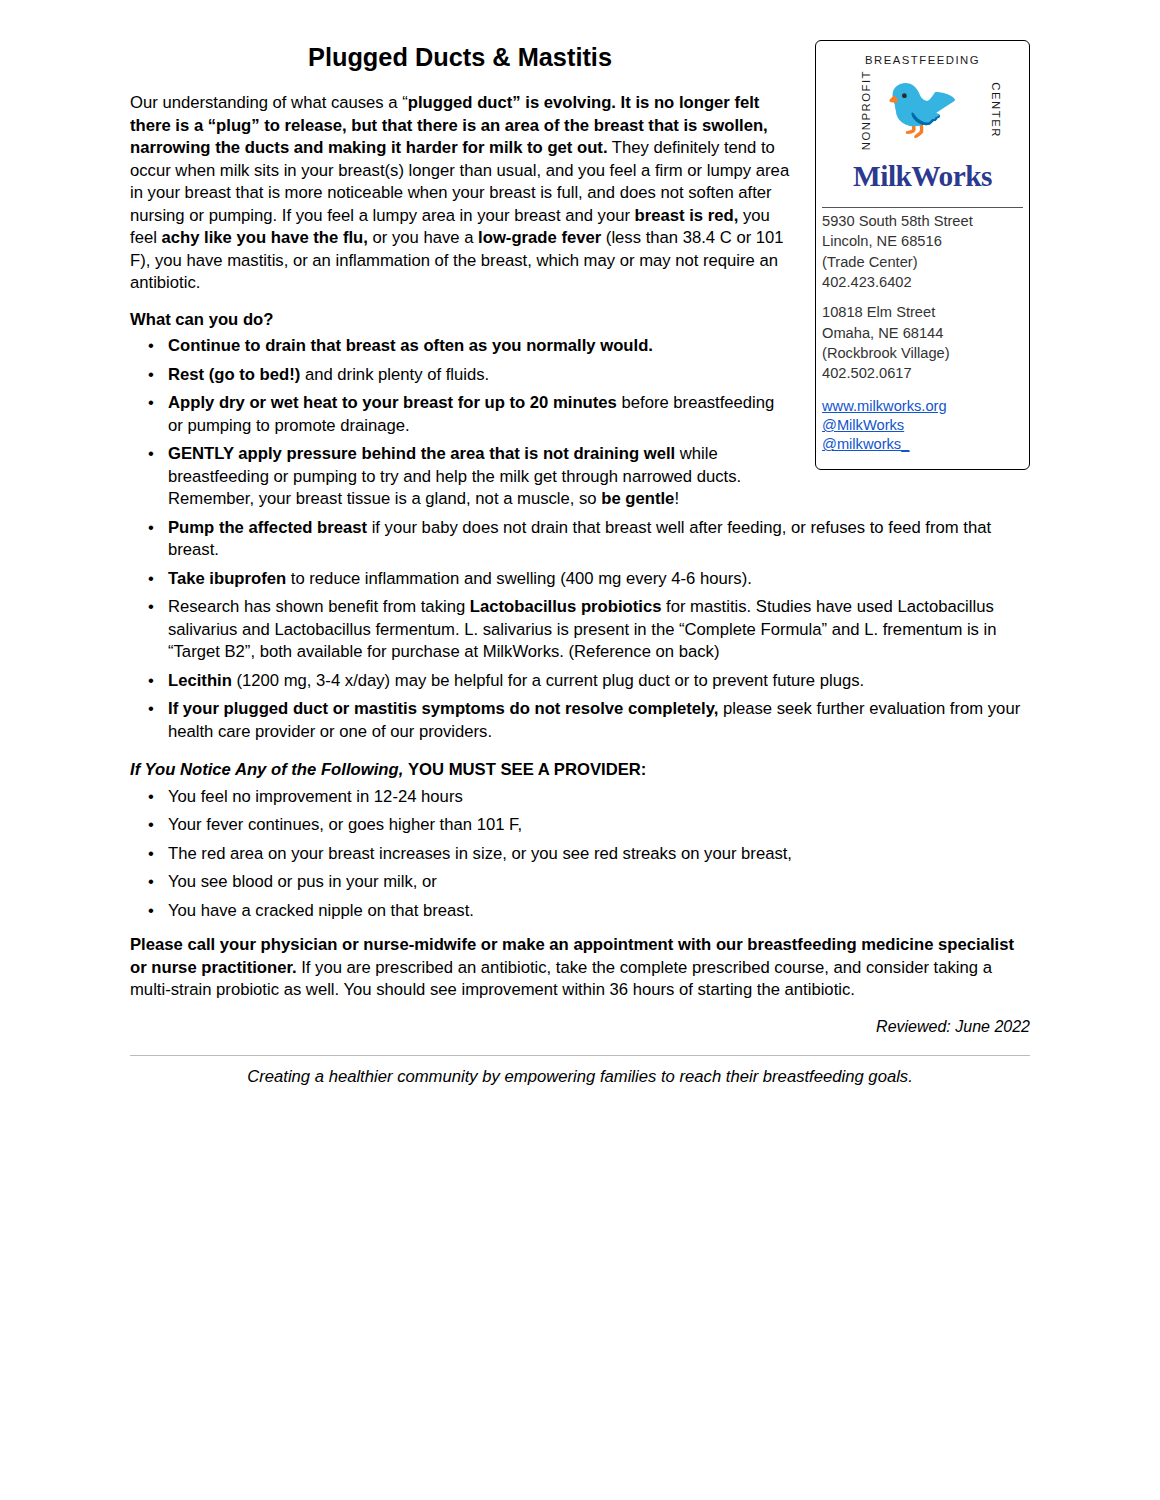BREASTFEEDING NONPROFIT CENTER 🐦 MilkWorks
5930 South 58th Street
Lincoln, NE 68516
(Trade Center)
402.423.6402
10818 Elm Street
Omaha, NE 68144
(Rockbrook Village)
402.502.0617
www.milkworks.org
@MilkWorks
@milkworks_
Plugged Ducts & Mastitis
Our understanding of what causes a “plugged duct” is evolving. It is no longer felt there is a “plug” to release, but that there is an area of the breast that is swollen, narrowing the ducts and making it harder for milk to get out. They definitely tend to occur when milk sits in your breast(s) longer than usual, and you feel a firm or lumpy area in your breast that is more noticeable when your breast is full, and does not soften after nursing or pumping. If you feel a lumpy area in your breast and your breast is red, you feel achy like you have the flu, or you have a low-grade fever (less than 38.4 C or 101 F), you have mastitis, or an inflammation of the breast, which may or may not require an antibiotic.
What can you do?
Continue to drain that breast as often as you normally would.
Rest (go to bed!) and drink plenty of fluids.
Apply dry or wet heat to your breast for up to 20 minutes before breastfeeding or pumping to promote drainage.
GENTLY apply pressure behind the area that is not draining well while breastfeeding or pumping to try and help the milk get through narrowed ducts. Remember, your breast tissue is a gland, not a muscle, so be gentle!
Pump the affected breast if your baby does not drain that breast well after feeding, or refuses to feed from that breast.
Take ibuprofen to reduce inflammation and swelling (400 mg every 4-6 hours).
Research has shown benefit from taking Lactobacillus probiotics for mastitis. Studies have used Lactobacillus salivarius and Lactobacillus fermentum. L. salivarius is present in the “Complete Formula” and L. frementum is in “Target B2”, both available for purchase at MilkWorks. (Reference on back)
Lecithin (1200 mg, 3-4 x/day) may be helpful for a current plug duct or to prevent future plugs.
If your plugged duct or mastitis symptoms do not resolve completely, please seek further evaluation from your health care provider or one of our providers.
If You Notice Any of the Following, YOU MUST SEE A PROVIDER:
You feel no improvement in 12-24 hours
Your fever continues, or goes higher than 101 F,
The red area on your breast increases in size, or you see red streaks on your breast,
You see blood or pus in your milk, or
You have a cracked nipple on that breast.
Please call your physician or nurse-midwife or make an appointment with our breastfeeding medicine specialist or nurse practitioner. If you are prescribed an antibiotic, take the complete prescribed course, and consider taking a multi-strain probiotic as well. You should see improvement within 36 hours of starting the antibiotic.
Reviewed: June 2022
Creating a healthier community by empowering families to reach their breastfeeding goals.